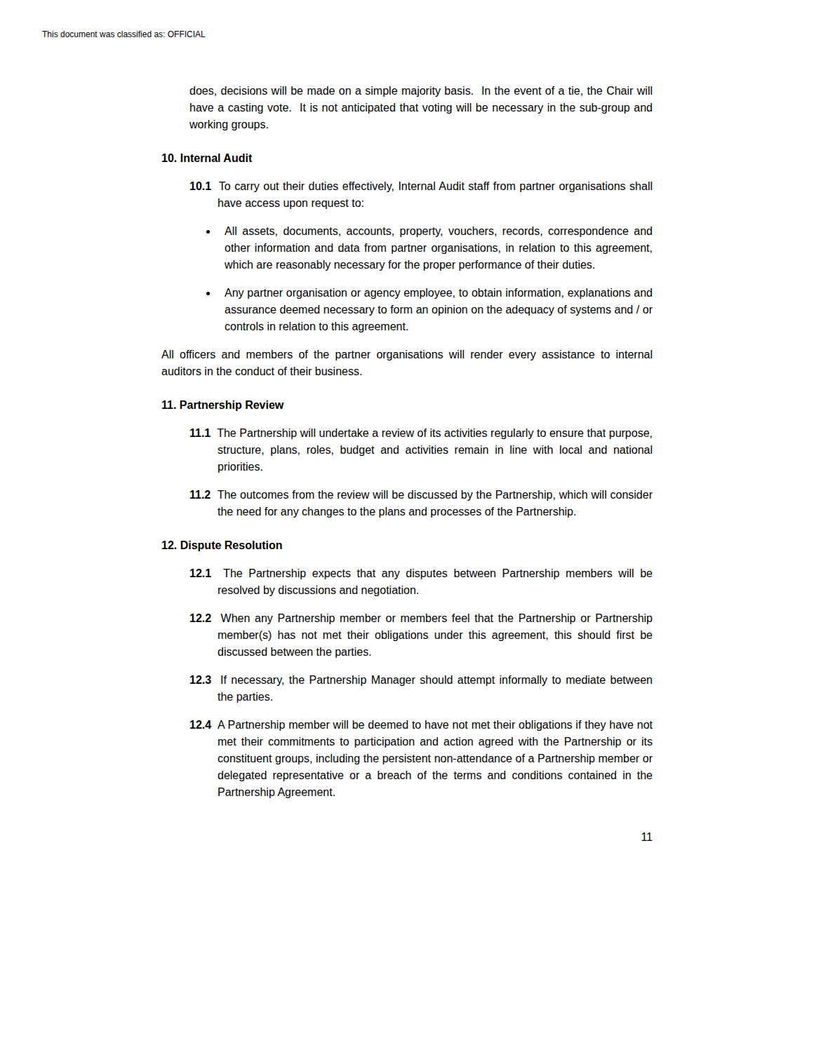This document was classified as: OFFICIAL
does, decisions will be made on a simple majority basis. In the event of a tie, the Chair will have a casting vote. It is not anticipated that voting will be necessary in the sub-group and working groups.
10. Internal Audit
10.1 To carry out their duties effectively, Internal Audit staff from partner organisations shall have access upon request to:
All assets, documents, accounts, property, vouchers, records, correspondence and other information and data from partner organisations, in relation to this agreement, which are reasonably necessary for the proper performance of their duties.
Any partner organisation or agency employee, to obtain information, explanations and assurance deemed necessary to form an opinion on the adequacy of systems and / or controls in relation to this agreement.
All officers and members of the partner organisations will render every assistance to internal auditors in the conduct of their business.
11. Partnership Review
11.1 The Partnership will undertake a review of its activities regularly to ensure that purpose, structure, plans, roles, budget and activities remain in line with local and national priorities.
11.2 The outcomes from the review will be discussed by the Partnership, which will consider the need for any changes to the plans and processes of the Partnership.
12. Dispute Resolution
12.1 The Partnership expects that any disputes between Partnership members will be resolved by discussions and negotiation.
12.2 When any Partnership member or members feel that the Partnership or Partnership member(s) has not met their obligations under this agreement, this should first be discussed between the parties.
12.3 If necessary, the Partnership Manager should attempt informally to mediate between the parties.
12.4 A Partnership member will be deemed to have not met their obligations if they have not met their commitments to participation and action agreed with the Partnership or its constituent groups, including the persistent non-attendance of a Partnership member or delegated representative or a breach of the terms and conditions contained in the Partnership Agreement.
11